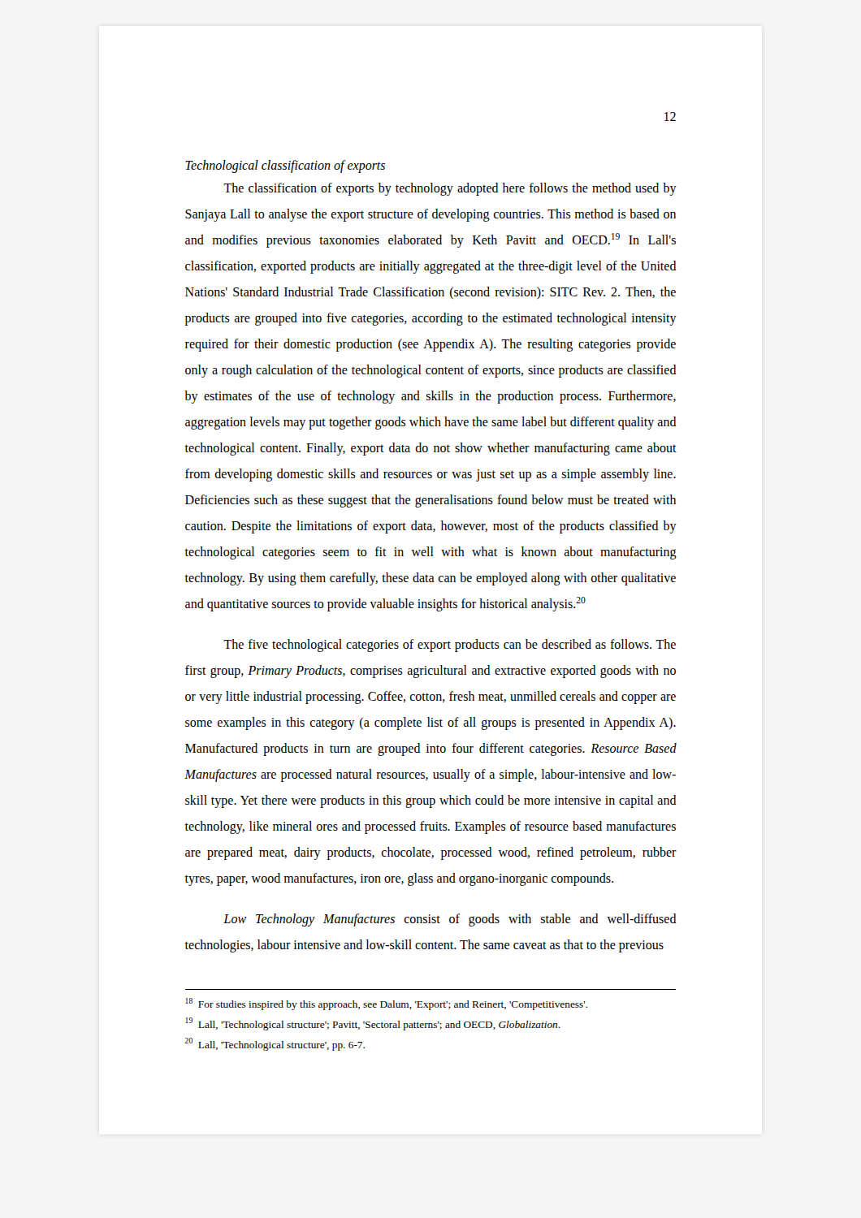12
Technological classification of exports
The classification of exports by technology adopted here follows the method used by Sanjaya Lall to analyse the export structure of developing countries. This method is based on and modifies previous taxonomies elaborated by Keth Pavitt and OECD.19 In Lall's classification, exported products are initially aggregated at the three-digit level of the United Nations' Standard Industrial Trade Classification (second revision): SITC Rev. 2. Then, the products are grouped into five categories, according to the estimated technological intensity required for their domestic production (see Appendix A). The resulting categories provide only a rough calculation of the technological content of exports, since products are classified by estimates of the use of technology and skills in the production process. Furthermore, aggregation levels may put together goods which have the same label but different quality and technological content. Finally, export data do not show whether manufacturing came about from developing domestic skills and resources or was just set up as a simple assembly line. Deficiencies such as these suggest that the generalisations found below must be treated with caution. Despite the limitations of export data, however, most of the products classified by technological categories seem to fit in well with what is known about manufacturing technology. By using them carefully, these data can be employed along with other qualitative and quantitative sources to provide valuable insights for historical analysis.20
The five technological categories of export products can be described as follows. The first group, Primary Products, comprises agricultural and extractive exported goods with no or very little industrial processing. Coffee, cotton, fresh meat, unmilled cereals and copper are some examples in this category (a complete list of all groups is presented in Appendix A). Manufactured products in turn are grouped into four different categories. Resource Based Manufactures are processed natural resources, usually of a simple, labour-intensive and low-skill type. Yet there were products in this group which could be more intensive in capital and technology, like mineral ores and processed fruits. Examples of resource based manufactures are prepared meat, dairy products, chocolate, processed wood, refined petroleum, rubber tyres, paper, wood manufactures, iron ore, glass and organo-inorganic compounds.
Low Technology Manufactures consist of goods with stable and well-diffused technologies, labour intensive and low-skill content. The same caveat as that to the previous
18 For studies inspired by this approach, see Dalum, 'Export'; and Reinert, 'Competitiveness'.
19 Lall, 'Technological structure'; Pavitt, 'Sectoral patterns'; and OECD, Globalization.
20 Lall, 'Technological structure', pp. 6-7.